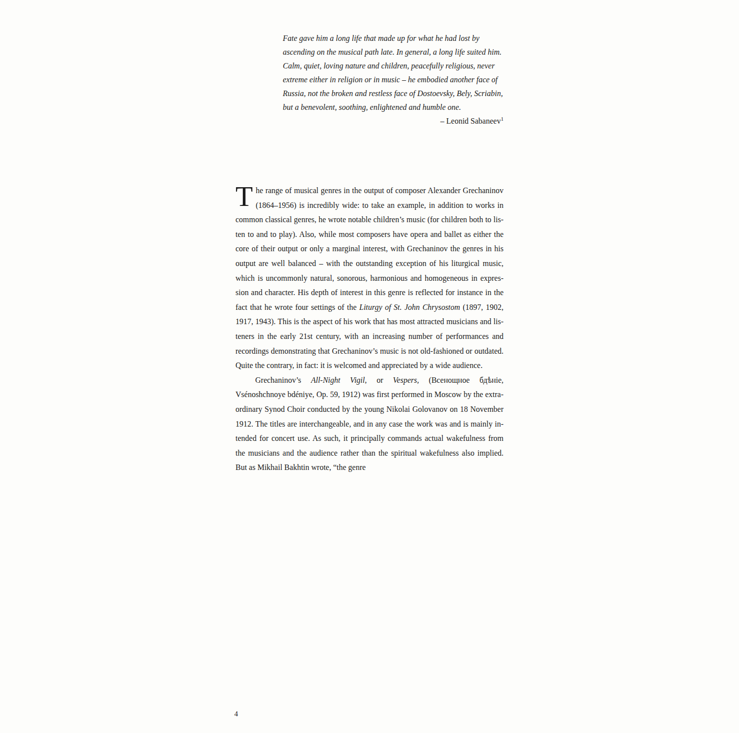Fate gave him a long life that made up for what he had lost by ascending on the musical path late. In general, a long life suited him. Calm, quiet, loving nature and children, peacefully religious, never extreme either in religion or in music – he embodied another face of Russia, not the broken and restless face of Dostoevsky, Bely, Scriabin, but a benevolent, soothing, enlightened and humble one.
– Leonid Sabaneev1
The range of musical genres in the output of composer Alexander Grechaninov (1864–1956) is incredibly wide: to take an example, in addition to works in common classical genres, he wrote notable children’s music (for children both to listen to and to play). Also, while most composers have opera and ballet as either the core of their output or only a marginal interest, with Grechaninov the genres in his output are well balanced – with the outstanding exception of his liturgical music, which is uncommonly natural, sonorous, harmonious and homogeneous in expression and character. His depth of interest in this genre is reflected for instance in the fact that he wrote four settings of the Liturgy of St. John Chrysostom (1897, 1902, 1917, 1943). This is the aspect of his work that has most attracted musicians and listeners in the early 21st century, with an increasing number of performances and recordings demonstrating that Grechaninov’s music is not old-fashioned or outdated. Quite the contrary, in fact: it is welcomed and appreciated by a wide audience.
Grechaninov’s All-Night Vigil, or Vespers, (Всенощное бдѣніе, Vsénoshchnoye bdéniye, Op. 59, 1912) was first performed in Moscow by the extraordinary Synod Choir conducted by the young Nikolai Golovanov on 18 November 1912. The titles are interchangeable, and in any case the work was and is mainly intended for concert use. As such, it principally commands actual wakefulness from the musicians and the audience rather than the spiritual wakefulness also implied. But as Mikhail Bakhtin wrote, “the genre
4